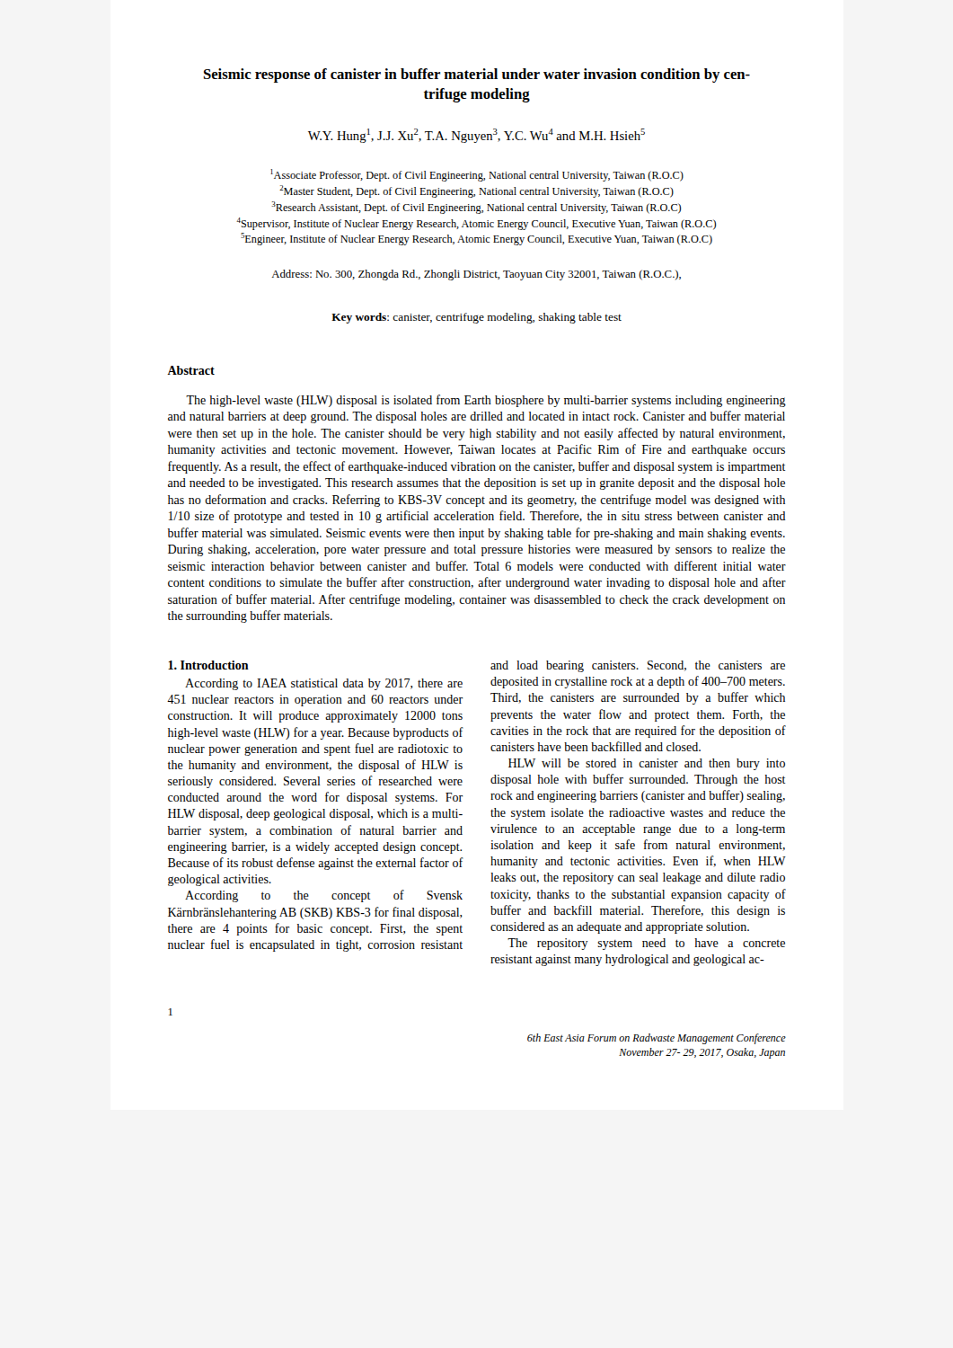Seismic response of canister in buffer material under water invasion condition by cen-
trifuge modeling
W.Y. Hung1, J.J. Xu2, T.A. Nguyen3, Y.C. Wu4 and M.H. Hsieh5
1Associate Professor, Dept. of Civil Engineering, National central University, Taiwan (R.O.C)
2Master Student, Dept. of Civil Engineering, National central University, Taiwan (R.O.C)
3Research Assistant, Dept. of Civil Engineering, National central University, Taiwan (R.O.C)
4Supervisor, Institute of Nuclear Energy Research, Atomic Energy Council, Executive Yuan, Taiwan (R.O.C)
5Engineer, Institute of Nuclear Energy Research, Atomic Energy Council, Executive Yuan, Taiwan (R.O.C)
Address: No. 300, Zhongda Rd., Zhongli District, Taoyuan City 32001, Taiwan (R.O.C.),
Key words: canister, centrifuge modeling, shaking table test
Abstract
The high-level waste (HLW) disposal is isolated from Earth biosphere by multi-barrier systems including engineering and natural barriers at deep ground. The disposal holes are drilled and located in intact rock. Canister and buffer material were then set up in the hole. The canister should be very high stability and not easily affected by natural environment, humanity activities and tectonic movement. However, Taiwan locates at Pacific Rim of Fire and earthquake occurs frequently. As a result, the effect of earthquake-induced vibration on the canister, buffer and disposal system is impartment and needed to be investigated. This research assumes that the deposition is set up in granite deposit and the disposal hole has no deformation and cracks. Referring to KBS-3V concept and its geometry, the centrifuge model was designed with 1/10 size of prototype and tested in 10 g artificial acceleration field. Therefore, the in situ stress between canister and buffer material was simulated. Seismic events were then input by shaking table for pre-shaking and main shaking events. During shaking, acceleration, pore water pressure and total pressure histories were measured by sensors to realize the seismic interaction behavior between canister and buffer. Total 6 models were conducted with different initial water content conditions to simulate the buffer after construction, after underground water invading to disposal hole and after saturation of buffer material. After centrifuge modeling, container was disassembled to check the crack development on the surrounding buffer materials.
1. Introduction
According to IAEA statistical data by 2017, there are 451 nuclear reactors in operation and 60 reactors under construction. It will produce approximately 12000 tons high-level waste (HLW) for a year. Because byproducts of nuclear power generation and spent fuel are radiotoxic to the humanity and environment, the disposal of HLW is seriously considered. Several series of researched were conducted around the word for disposal systems. For HLW disposal, deep geological disposal, which is a multi-barrier system, a combination of natural barrier and engineering barrier, is a widely accepted design concept. Because of its robust defense against the external factor of geological activities.
According to the concept of Svensk Kärnbränslehantering AB (SKB) KBS-3 for final disposal, there are 4 points for basic concept. First, the spent nuclear fuel is encapsulated in tight, corrosion resistant and load bearing canisters. Second, the canisters are deposited in crystalline rock at a depth of 400–700 meters. Third, the canisters are surrounded by a buffer which prevents the water flow and protect them. Forth, the cavities in the rock that are required for the deposition of canisters have been backfilled and closed.
HLW will be stored in canister and then bury into disposal hole with buffer surrounded. Through the host rock and engineering barriers (canister and buffer) sealing, the system isolate the radioactive wastes and reduce the virulence to an acceptable range due to a long-term isolation and keep it safe from natural environment, humanity and tectonic activities. Even if, when HLW leaks out, the repository can seal leakage and dilute radio toxicity, thanks to the substantial expansion capacity of buffer and backfill material. Therefore, this design is considered as an adequate and appropriate solution.
The repository system need to have a concrete resistant against many hydrological and geological ac-
1
6th East Asia Forum on Radwaste Management Conference
November 27- 29, 2017, Osaka, Japan